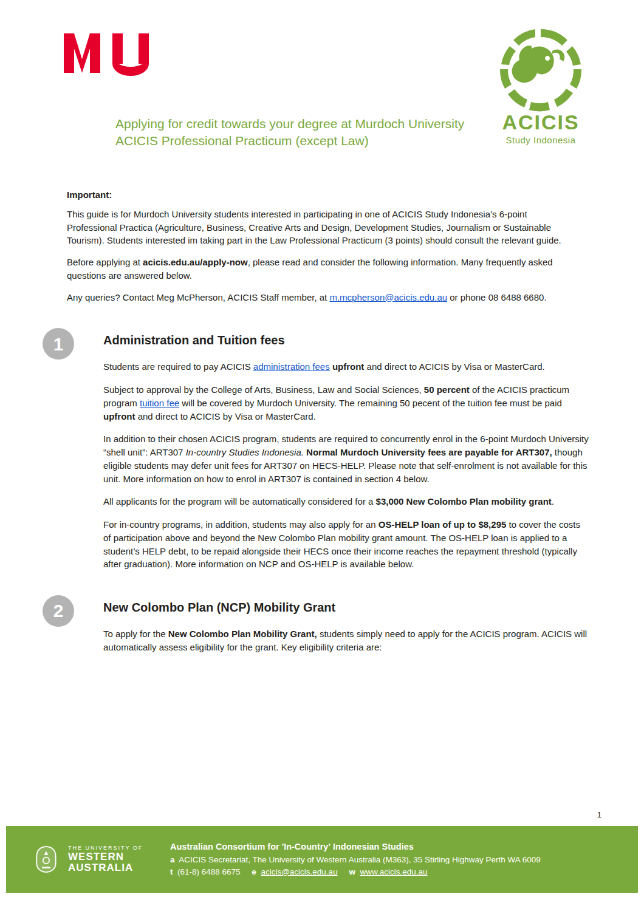ACICIS
Study Indonesia
Applying for credit towards your degree at Murdoch University
ACICIS Professional Practicum (except Law)
Important:
This guide is for Murdoch University students interested in participating in one of ACICIS Study Indonesia’s 6-point Professional Practica (Agriculture, Business, Creative Arts and Design, Development Studies, Journalism or Sustainable Tourism). Students interested im taking part in the Law Professional Practicum (3 points) should consult the relevant guide.
Before applying at acicis.edu.au/apply-now, please read and consider the following information. Many frequently asked questions are answered below.
Any queries? Contact Meg McPherson, ACICIS Staff member, at m.mcpherson@acicis.edu.au or phone 08 6488 6680.
1
Administration and Tuition fees
Students are required to pay ACICIS administration fees upfront and direct to ACICIS by Visa or MasterCard.
Subject to approval by the College of Arts, Business, Law and Social Sciences, 50 percent of the ACICIS practicum program tuition fee will be covered by Murdoch University. The remaining 50 pecent of the tuition fee must be paid upfront and direct to ACICIS by Visa or MasterCard.
In addition to their chosen ACICIS program, students are required to concurrently enrol in the 6-point Murdoch University “shell unit”: ART307 In-country Studies Indonesia. Normal Murdoch University fees are payable for ART307, though eligible students may defer unit fees for ART307 on HECS-HELP. Please note that self-enrolment is not available for this unit. More information on how to enrol in ART307 is contained in section 4 below.
All applicants for the program will be automatically considered for a $3,000 New Colombo Plan mobility grant.
For in-country programs, in addition, students may also apply for an OS-HELP loan of up to $8,295 to cover the costs of participation above and beyond the New Colombo Plan mobility grant amount. The OS-HELP loan is applied to a student’s HELP debt, to be repaid alongside their HECS once their income reaches the repayment threshold (typically after graduation). More information on NCP and OS-HELP is available below.
2
New Colombo Plan (NCP) Mobility Grant
To apply for the New Colombo Plan Mobility Grant, students simply need to apply for the ACICIS program. ACICIS will automatically assess eligibility for the grant. Key eligibility criteria are:
1
THE UNIVERSITY OF WESTERN AUSTRALIA
Australian Consortium for 'In-Country' Indonesian Studies
a ACICIS Secretariat, The University of Western Australia (M363), 35 Stirling Highway Perth WA 6009
t (61-8) 6488 6675 e acicis@acicis.edu.au w www.acicis.edu.au